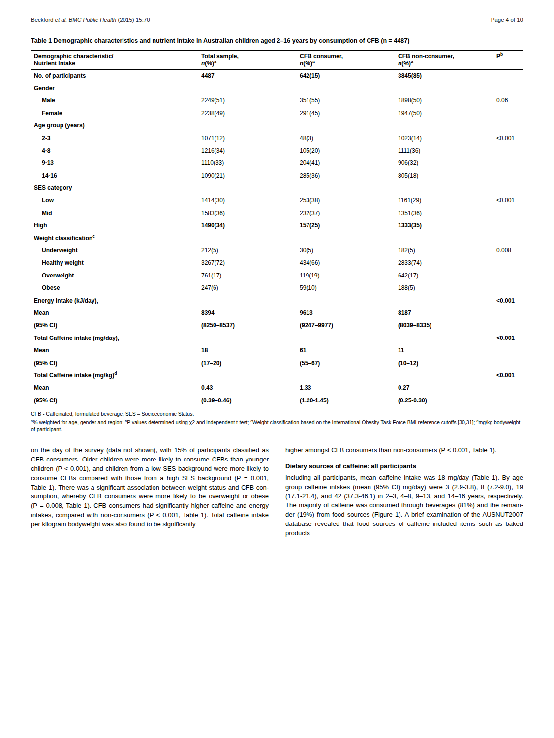Beckford et al. BMC Public Health (2015) 15:70 Page 4 of 10
Table 1 Demographic characteristics and nutrient intake in Australian children aged 2–16 years by consumption of CFB (n = 4487)
| Demographic characteristic/ Nutrient intake | Total sample, n (%) a | CFB consumer, n (%) a | CFB non-consumer, n (%) a | P b |
| --- | --- | --- | --- | --- |
| No. of participants | 4487 | 642(15) | 3845(85) | |
| Gender | | | | |
| Male | 2249(51) | 351(55) | 1898(50) | 0.06 |
| Female | 2238(49) | 291(45) | 1947(50) | |
| Age group (years) | | | | |
| 2-3 | 1071(12) | 48(3) | 1023(14) | <0.001 |
| 4-8 | 1216(34) | 105(20) | 1111(36) | |
| 9-13 | 1110(33) | 204(41) | 906(32) | |
| 14-16 | 1090(21) | 285(36) | 805(18) | |
| SES category | | | | |
| Low | 1414(30) | 253(38) | 1161(29) | <0.001 |
| Mid | 1583(36) | 232(37) | 1351(36) | |
| High | 1490(34) | 157(25) | 1333(35) | |
| Weight classification c | | | | |
| Underweight | 212(5) | 30(5) | 182(5) | 0.008 |
| Healthy weight | 3267(72) | 434(66) | 2833(74) | |
| Overweight | 761(17) | 119(19) | 642(17) | |
| Obese | 247(6) | 59(10) | 188(5) | |
| Energy intake (kJ/day), | | | | <0.001 |
| Mean | 8394 | 9613 | 8187 | |
| (95% CI) | (8250–8537) | (9247–9977) | (8039–8335) | |
| Total Caffeine intake (mg/day), | | | | <0.001 |
| Mean | 18 | 61 | 11 | |
| (95% CI) | (17–20) | (55–67) | (10–12) | |
| Total Caffeine intake (mg/kg) d | | | | <0.001 |
| Mean | 0.43 | 1.33 | 0.27 | |
| (95% CI) | (0.39–0.46) | (1.20-1.45) | (0.25-0.30) | |
CFB - Caffeinated, formulated beverage; SES – Socioeconomic Status.
a% weighted for age, gender and region; bP values determined using χ2 and independent t-test; cWeight classification based on the International Obesity Task Force BMI reference cutoffs [30,31]; dmg/kg bodyweight of participant.
on the day of the survey (data not shown), with 15% of participants classified as CFB consumers. Older children were more likely to consume CFBs than younger children (P < 0.001), and children from a low SES background were more likely to consume CFBs compared with those from a high SES background (P = 0.001, Table 1). There was a significant association between weight status and CFB consumption, whereby CFB consumers were more likely to be overweight or obese (P = 0.008, Table 1). CFB consumers had significantly higher caffeine and energy intakes, compared with non-consumers (P < 0.001, Table 1). Total caffeine intake per kilogram bodyweight was also found to be significantly
higher amongst CFB consumers than non-consumers (P < 0.001, Table 1).
Dietary sources of caffeine: all participants
Including all participants, mean caffeine intake was 18 mg/day (Table 1). By age group caffeine intakes (mean (95% CI) mg/day) were 3 (2.9-3.8), 8 (7.2-9.0), 19 (17.1-21.4), and 42 (37.3-46.1) in 2–3, 4–8, 9–13, and 14–16 years, respectively. The majority of caffeine was consumed through beverages (81%) and the remainder (19%) from food sources (Figure 1). A brief examination of the AUSNUT2007 database revealed that food sources of caffeine included items such as baked products